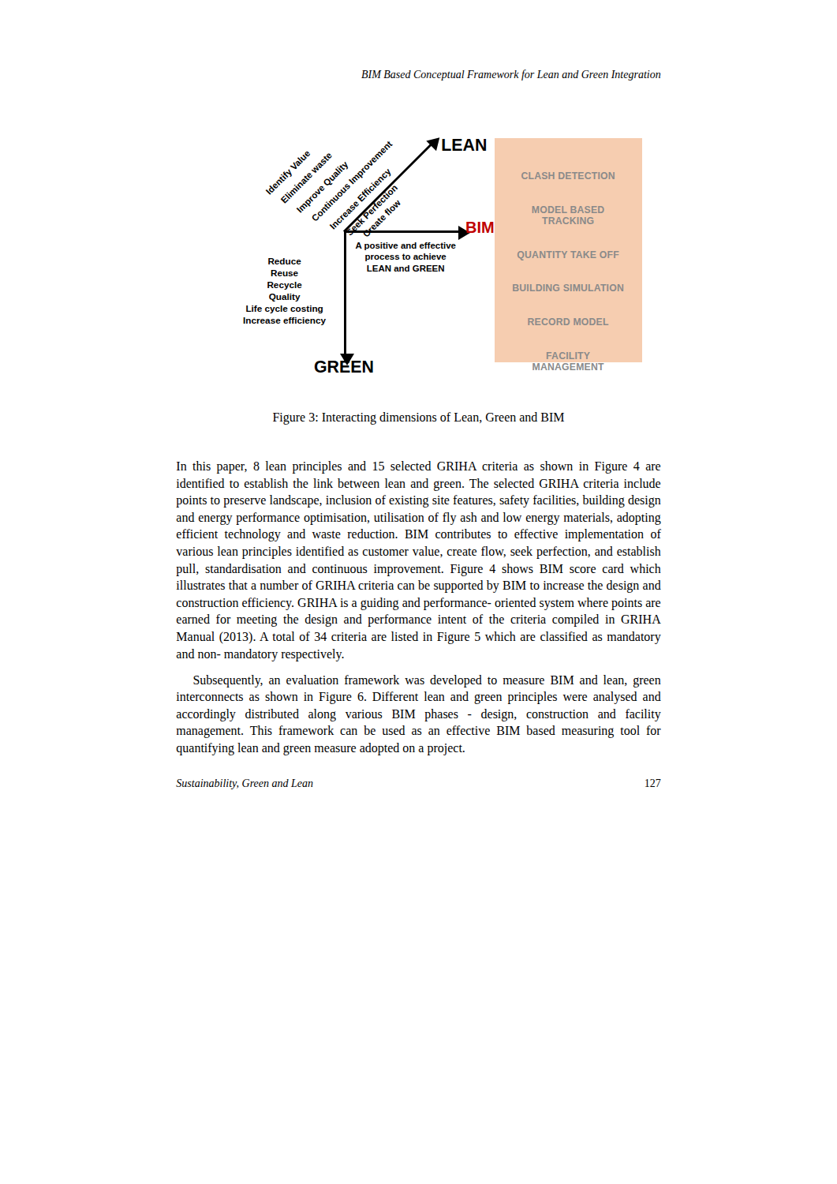BIM Based Conceptual Framework for Lean and Green Integration
CLASH DETECTION
MODEL BASED
TRACKING
QUANTITY TAKE OFF
BUILDING SIMULATION
RECORD MODEL
FACILITY
MANAGEMENT
LEAN
BIM
GREEN
Identify Value Eliminate waste Improve Quality Continuous Improvement Increase Efficiency Seek Perfection Create flow
Reduce
Reuse
Recycle
Quality
Life cycle costing
Increase efficiency
A positive and effective
process to achieve
LEAN and GREEN
Figure 3: Interacting dimensions of Lean, Green and BIM
In this paper, 8 lean principles and 15 selected GRIHA criteria as shown in Figure 4 are identified to establish the link between lean and green. The selected GRIHA criteria include points to preserve landscape, inclusion of existing site features, safety facilities, building design and energy performance optimisation, utilisation of fly ash and low energy materials, adopting efficient technology and waste reduction. BIM contributes to effective implementation of various lean principles identified as customer value, create flow, seek perfection, and establish pull, standardisation and continuous improvement. Figure 4 shows BIM score card which illustrates that a number of GRIHA criteria can be supported by BIM to increase the design and construction efficiency. GRIHA is a guiding and performance- oriented system where points are earned for meeting the design and performance intent of the criteria compiled in GRIHA Manual (2013). A total of 34 criteria are listed in Figure 5 which are classified as mandatory and non- mandatory respectively.
Subsequently, an evaluation framework was developed to measure BIM and lean, green interconnects as shown in Figure 6. Different lean and green principles were analysed and accordingly distributed along various BIM phases - design, construction and facility management. This framework can be used as an effective BIM based measuring tool for quantifying lean and green measure adopted on a project.
Sustainability, Green and Lean 127